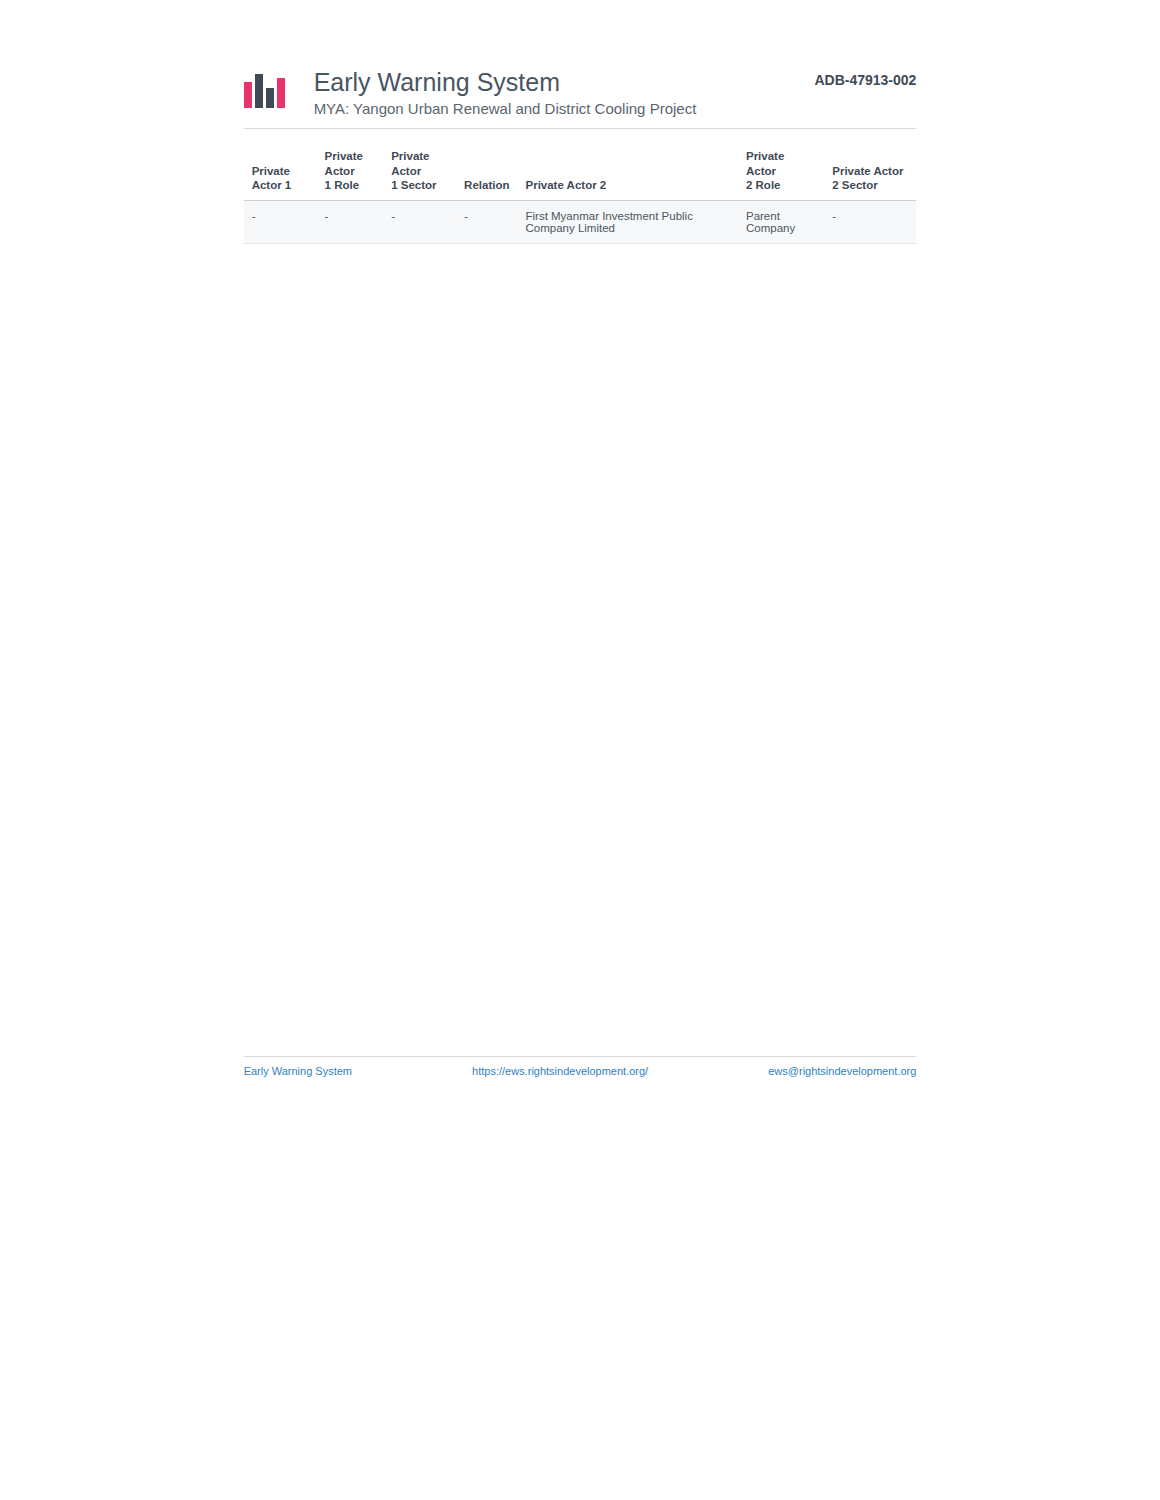Early Warning System
MYA: Yangon Urban Renewal and District Cooling Project
ADB-47913-002
| Private Actor 1 | Private Actor 1 Role | Private Actor 1 Sector | Relation | Private Actor 2 | Private Actor 2 Role | Private Actor 2 Sector |
| --- | --- | --- | --- | --- | --- | --- |
| - | - | - | - | First Myanmar Investment Public Company Limited | Parent Company | - |
Early Warning System
https://ews.rightsindevelopment.org/
ews@rightsindevelopment.org